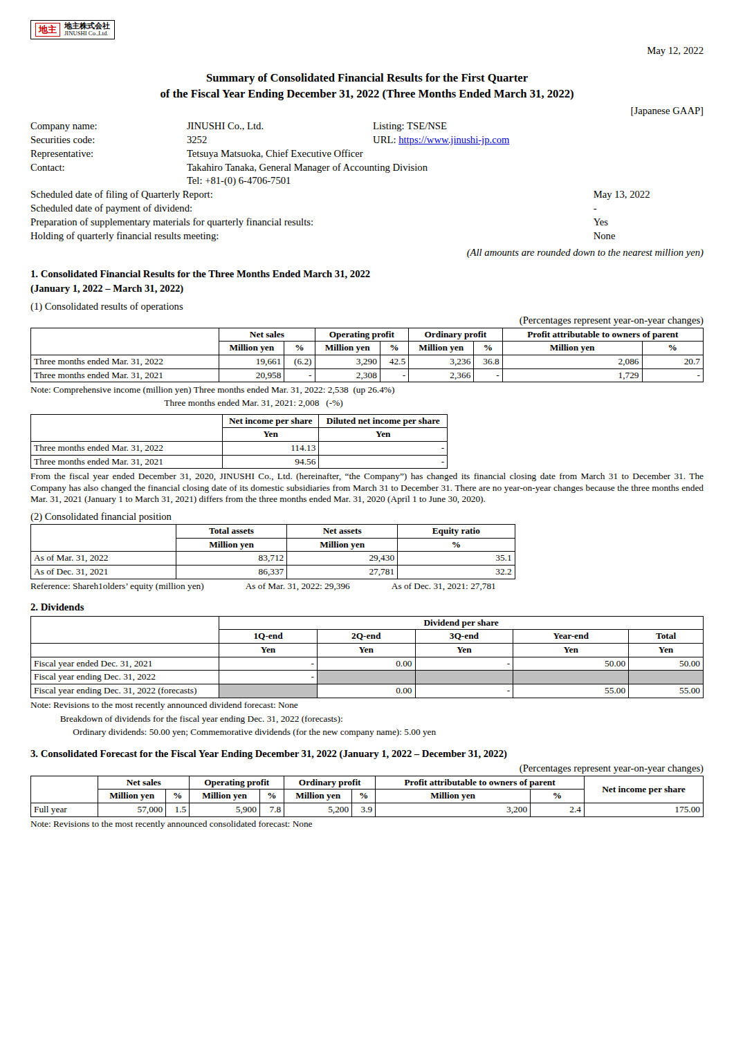地主 地主株式会社JINUSHI Co.,Ltd.
May 12, 2022
Summary of Consolidated Financial Results for the First Quarter
of the Fiscal Year Ending December 31, 2022 (Three Months Ended March 31, 2022)
[Japanese GAAP]
| Company name: | JINUSHI Co., Ltd. | Listing: TSE/NSE |
| Securities code: | 3252 | URL: https://www.jinushi-jp.com |
| Representative: | Tetsuya Matsuoka, Chief Executive Officer |
| Contact: | Takahiro Tanaka, General Manager of Accounting Division |
| | Tel: +81-(0) 6-4706-7501 |
| Scheduled date of filing of Quarterly Report: | May 13, 2022 |
| Scheduled date of payment of dividend: | - |
| Preparation of supplementary materials for quarterly financial results: | Yes |
| Holding of quarterly financial results meeting: | None |
(All amounts are rounded down to the nearest million yen)
1. Consolidated Financial Results for the Three Months Ended March 31, 2022
(January 1, 2022 – March 31, 2022)
(1) Consolidated results of operations
(Percentages represent year-on-year changes)
| | Net sales | Operating profit | Ordinary profit | Profit attributable to owners of parent |
| --- | --- | --- | --- | --- |
| Million yen | % | Million yen | % | Million yen | % | Million yen | % |
| Three months ended Mar. 31, 2022 | 19,661 | (6.2) | 3,290 | 42.5 | 3,236 | 36.8 | 2,086 | 20.7 |
| Three months ended Mar. 31, 2021 | 20,958 | - | 2,308 | - | 2,366 | - | 1,729 | - |
Note: Comprehensive income (million yen) Three months ended Mar. 31, 2022: 2,538 (up 26.4%)
Three months ended Mar. 31, 2021: 2,008 (-%)
| | Net income per share | Diluted net income per share |
| --- | --- | --- |
| Yen | Yen |
| Three months ended Mar. 31, 2022 | 114.13 | - |
| Three months ended Mar. 31, 2021 | 94.56 | - |
From the fiscal year ended December 31, 2020, JINUSHI Co., Ltd. (hereinafter, “the Company”) has changed its financial closing date from March 31 to December 31. The Company has also changed the financial closing date of its domestic subsidiaries from March 31 to December 31. There are no year-on-year changes because the three months ended Mar. 31, 2021 (January 1 to March 31, 2021) differs from the three months ended Mar. 31, 2020 (April 1 to June 30, 2020).
(2) Consolidated financial position
| | Total assets | Net assets | Equity ratio |
| --- | --- | --- | --- |
| Million yen | Million yen | % |
| As of Mar. 31, 2022 | 83,712 | 29,430 | 35.1 |
| As of Dec. 31, 2021 | 86,337 | 27,781 | 32.2 |
Reference: Shareh1olders’ equity (million yen) As of Mar. 31, 2022: 29,396 As of Dec. 31, 2021: 27,781
2. Dividends
| | Dividend per share |
| --- | --- |
| 1Q-end | 2Q-end | 3Q-end | Year-end | Total |
| | Yen | Yen | Yen | Yen | Yen |
| Fiscal year ended Dec. 31, 2021 | - | 0.00 | - | 50.00 | 50.00 |
| Fiscal year ending Dec. 31, 2022 | - | | | | |
| Fiscal year ending Dec. 31, 2022 (forecasts) | | 0.00 | - | 55.00 | 55.00 |
Note: Revisions to the most recently announced dividend forecast: None
Breakdown of dividends for the fiscal year ending Dec. 31, 2022 (forecasts):
Ordinary dividends: 50.00 yen; Commemorative dividends (for the new company name): 5.00 yen
3. Consolidated Forecast for the Fiscal Year Ending December 31, 2022 (January 1, 2022 – December 31, 2022)
(Percentages represent year-on-year changes)
| | Net sales | Operating profit | Ordinary profit | Profit attributable to owners of parent | Net income per share |
| --- | --- | --- | --- | --- | --- |
| Million yen | % | Million yen | % | Million yen | % | Million yen | % |
| Full year | 57,000 | 1.5 | 5,900 | 7.8 | 5,200 | 3.9 | 3,200 | 2.4 | 175.00 |
Note: Revisions to the most recently announced consolidated forecast: None